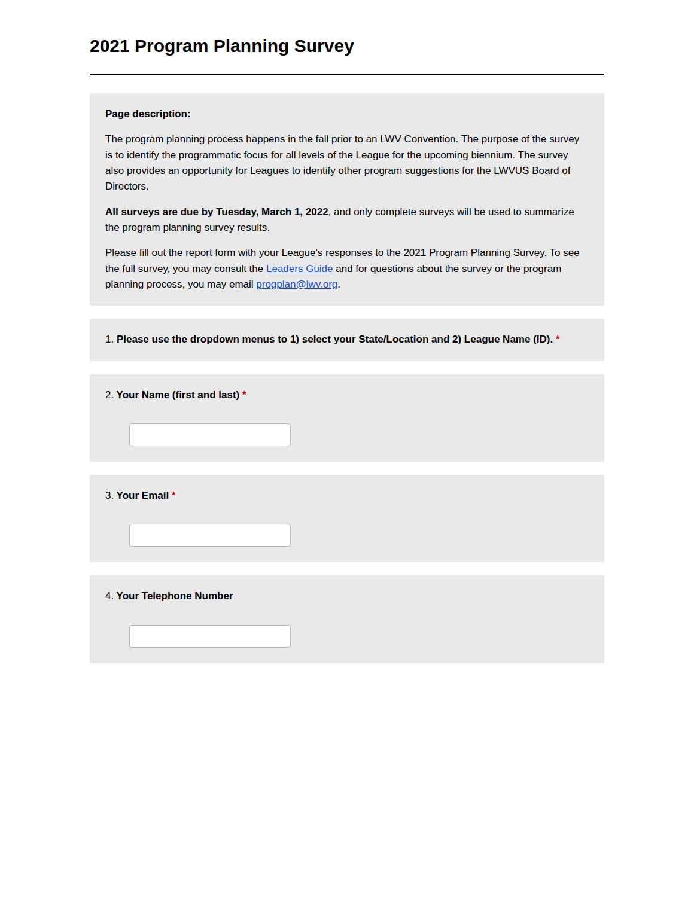2021 Program Planning Survey
Page description:
The program planning process happens in the fall prior to an LWV Convention. The purpose of the survey is to identify the programmatic focus for all levels of the League for the upcoming biennium. The survey also provides an opportunity for Leagues to identify other program suggestions for the LWVUS Board of Directors.
All surveys are due by Tuesday, March 1, 2022, and only complete surveys will be used to summarize the program planning survey results.
Please fill out the report form with your League's responses to the 2021 Program Planning Survey. To see the full survey, you may consult the Leaders Guide and for questions about the survey or the program planning process, you may email progplan@lwv.org.
1. Please use the dropdown menus to 1) select your State/Location and 2) League Name (ID). *
2. Your Name (first and last) *
3. Your Email *
4. Your Telephone Number